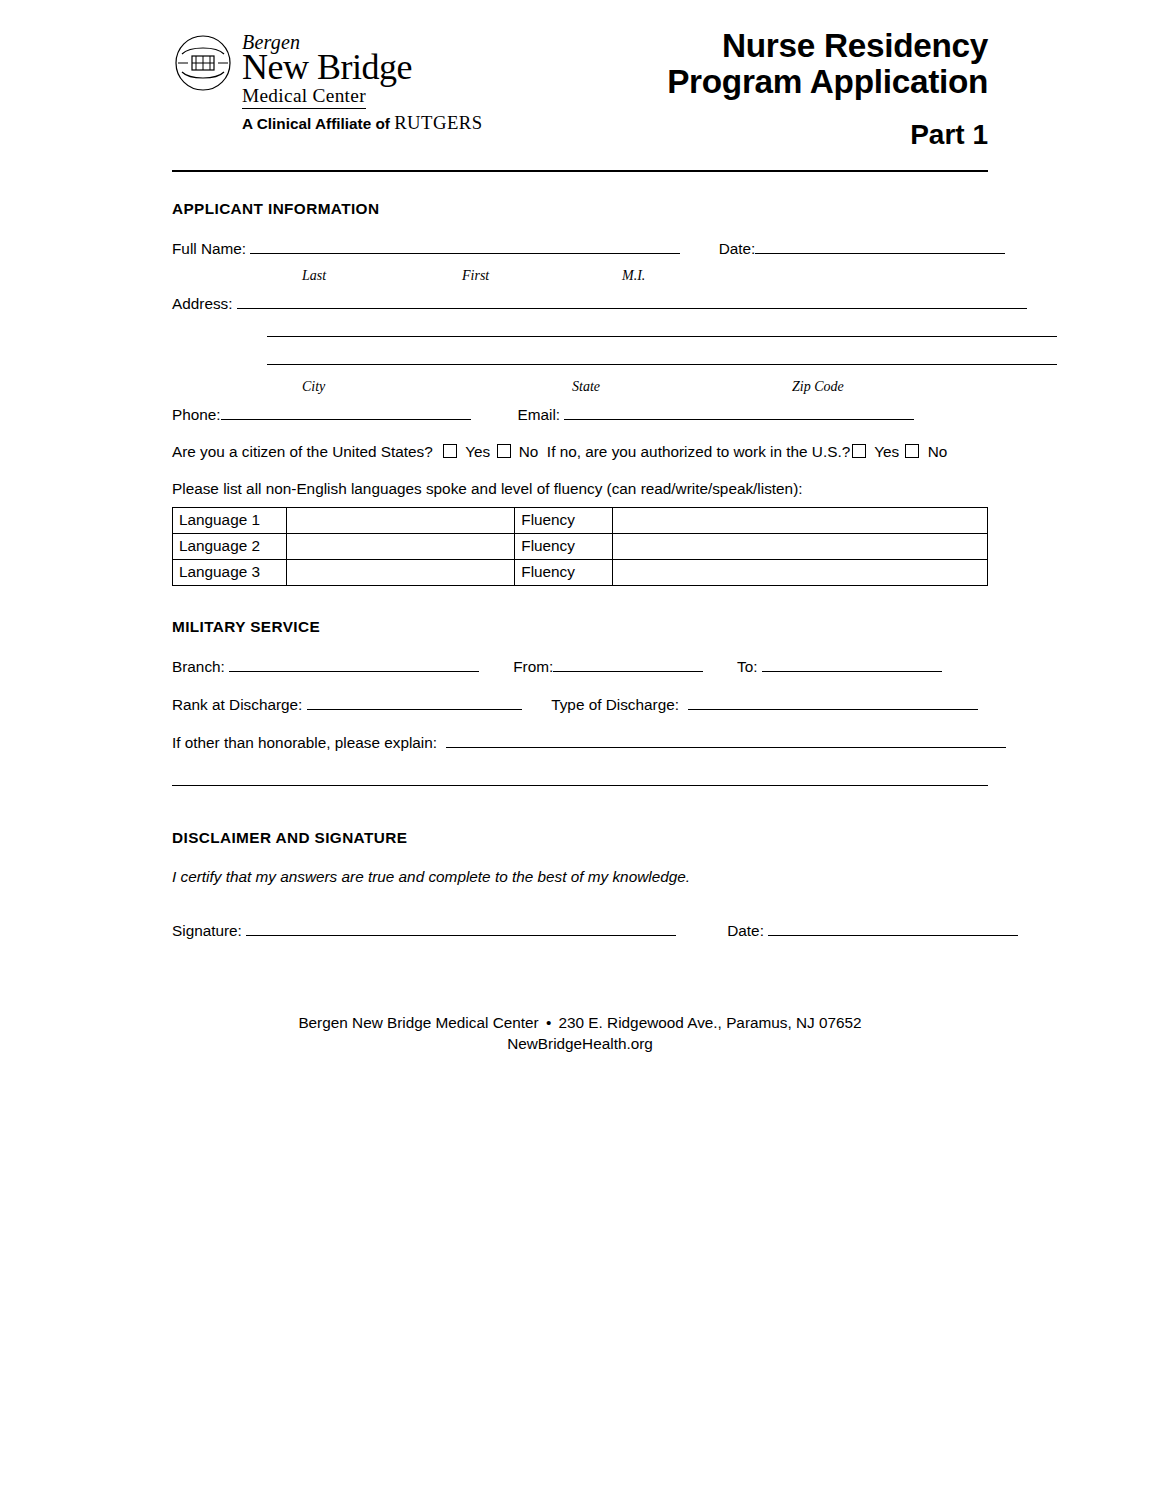Bergen
New Bridge
Medical Center
A Clinical Affiliate of RUTGERS
Nurse Residency
Program Application
Part 1
APPLICANT INFORMATION
Full Name: Date:
Last First M.I.
Address:
City State Zip Code
Phone: Email:
Are you a citizen of the United States? Yes No If no, are you authorized to work in the U.S.? Yes No
Please list all non-English languages spoke and level of fluency (can read/write/speak/listen):
| Language 1 | | Fluency | |
| Language 2 | | Fluency | |
| Language 3 | | Fluency | |
MILITARY SERVICE
Branch: From: To:
Rank at Discharge: Type of Discharge:
If other than honorable, please explain:
DISCLAIMER AND SIGNATURE
I certify that my answers are true and complete to the best of my knowledge.
Signature: Date:
Bergen New Bridge Medical Center • 230 E. Ridgewood Ave., Paramus, NJ 07652
NewBridgeHealth.org